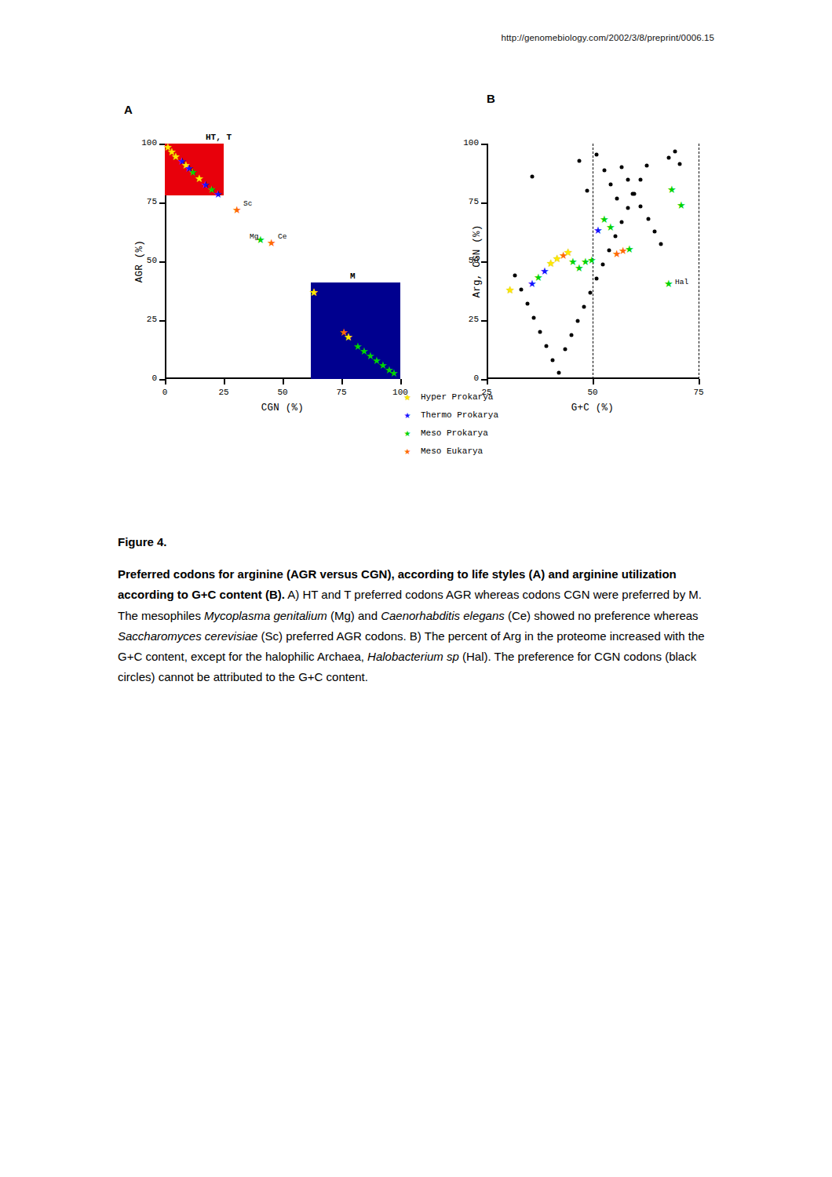http://genomebiology.com/2002/3/8/preprint/0006.15
A
B
HT, T
M
100
75
50
25
0
0
25
50
75
100
CGN (%)
AGR (%)
Sc
Mg
Ce
100
75
50
25
0
25
50
75
G+C (%)
Arg, CGN (%)
Hal
★Hyper Prokarya
★Thermo Prokarya
★Meso Prokarya
★Meso Eukarya
Figure 4.
Preferred codons for arginine (AGR versus CGN), according to life styles (A) and arginine utilization according to G+C content (B). A) HT and T preferred codons AGR whereas codons CGN were preferred by M. The mesophiles Mycoplasma genitalium (Mg) and Caenorhabditis elegans (Ce) showed no preference whereas Saccharomyces cerevisiae (Sc) preferred AGR codons. B) The percent of Arg in the proteome increased with the G+C content, except for the halophilic Archaea, Halobacterium sp (Hal). The preference for CGN codons (black circles) cannot be attributed to the G+C content.